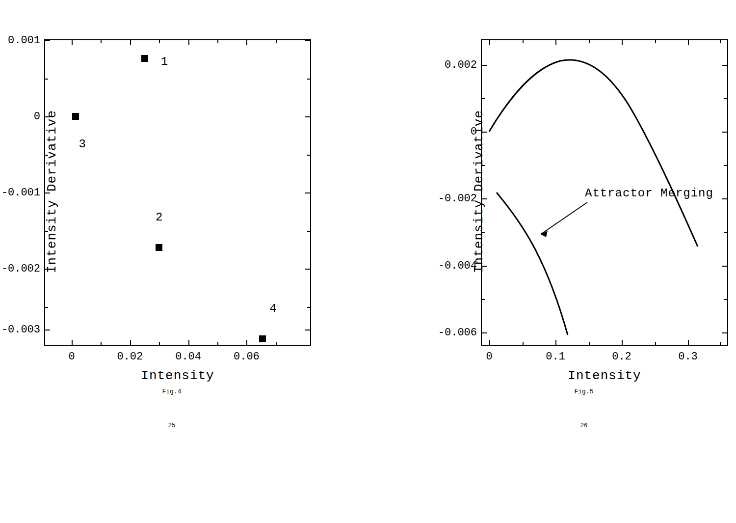Intensity Derivative
0.001
0
-0.001
-0.002
-0.003
0
0.02
0.04
0.06
1
2
3
4
Intensity
Fig.4
25
Intensity Derivative
0.002
0
-0.002
-0.004
-0.006
0
0.1
0.2
0.3
Attractor Merging
Intensity
Fig.5
26